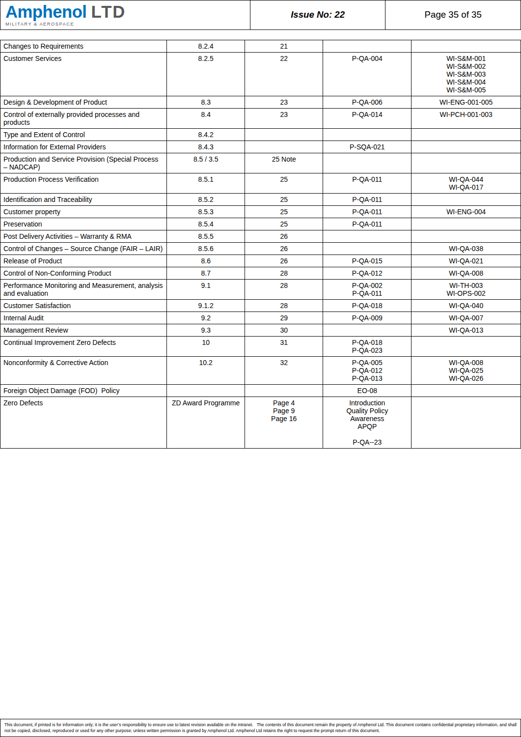| Amphenol LTD MILITARY & AEROSPACE | Issue No: 22 | Page 35 of 35 |
| Changes to Requirements | 8.2.4 | 21 | | |
| Customer Services | 8.2.5 | 22 | P-QA-004 | WI-S&M-001 WI-S&M-002 WI-S&M-003 WI-S&M-004 WI-S&M-005 |
| Design & Development of Product | 8.3 | 23 | P-QA-006 | WI-ENG-001-005 |
| Control of externally provided processes and products | 8.4 | 23 | P-QA-014 | WI-PCH-001-003 |
| Type and Extent of Control | 8.4.2 | | | |
| Information for External Providers | 8.4.3 | | P-SQA-021 | |
| Production and Service Provision (Special Process – NADCAP) | 8.5 / 3.5 | 25 Note | | |
| Production Process Verification | 8.5.1 | 25 | P-QA-011 | WI-QA-044 WI-QA-017 |
| Identification and Traceability | 8.5.2 | 25 | P-QA-011 | |
| Customer property | 8.5.3 | 25 | P-QA-011 | WI-ENG-004 |
| Preservation | 8.5.4 | 25 | P-QA-011 | |
| Post Delivery Activities – Warranty & RMA | 8.5.5 | 26 | | |
| Control of Changes – Source Change (FAIR – LAIR) | 8.5.6 | 26 | | WI-QA-038 |
| Release of Product | 8.6 | 26 | P-QA-015 | WI-QA-021 |
| Control of Non-Conforming Product | 8.7 | 28 | P-QA-012 | WI-QA-008 |
| Performance Monitoring and Measurement, analysis and evaluation | 9.1 | 28 | P-QA-002 P-QA-011 | WI-TH-003 WI-OPS-002 |
| Customer Satisfaction | 9.1.2 | 28 | P-QA-018 | WI-QA-040 |
| Internal Audit | 9.2 | 29 | P-QA-009 | WI-QA-007 |
| Management Review | 9.3 | 30 | | WI-QA-013 |
| Continual Improvement Zero Defects | 10 | 31 | P-QA-018 P-QA-023 | |
| Nonconformity & Corrective Action | 10.2 | 32 | P-QA-005 P-QA-012 P-QA-013 | WI-QA-008 WI-QA-025 WI-QA-026 |
| Foreign Object Damage (FOD) Policy | | | EO-08 | |
| Zero Defects | ZD Award Programme | Page 4 Page 9 Page 16 | Introduction Quality Policy Awareness APQP P-QA--23 | |
This document, if printed is for information only; it is the user’s responsibility to ensure use to latest revision available on the intranet. The contents of this document remain the property of Amphenol Ltd. This document contains confidential proprietary information, and shall not be copied, disclosed, reproduced or used for any other purpose; unless written permission is granted by Amphenol Ltd. Amphenol Ltd retains the right to request the prompt return of this document.